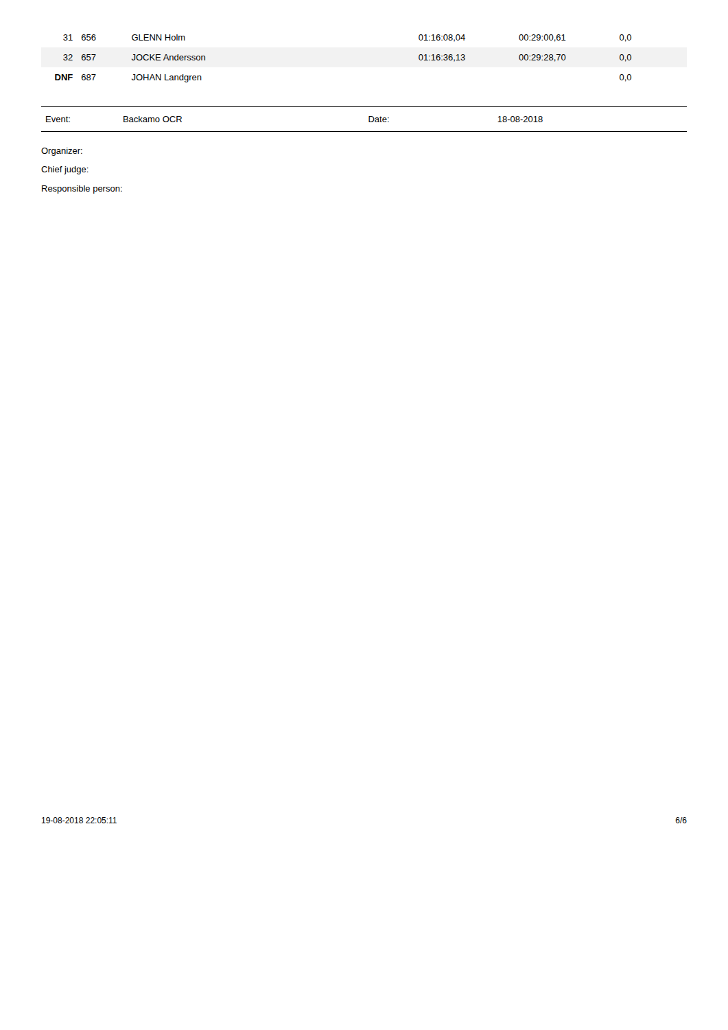| 31 | 656 | GLENN Holm | 01:16:08,04 | 00:29:00,61 | 0,0 |
| 32 | 657 | JOCKE Andersson | 01:16:36,13 | 00:29:28,70 | 0,0 |
| DNF | 687 | JOHAN Landgren | | | 0,0 |
| Event: | Backamo OCR | Date: | 18-08-2018 |
Organizer:
Chief judge:
Responsible person:
19-08-2018 22:05:11 6/6